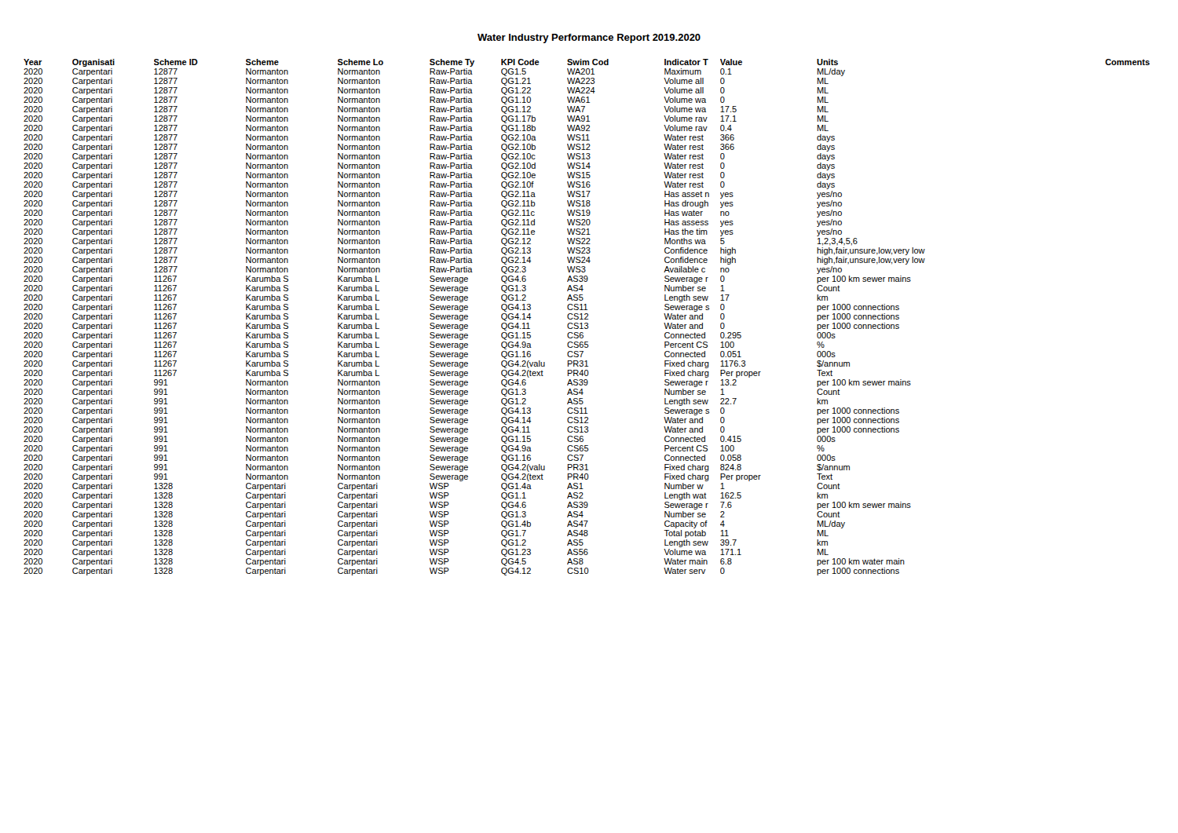Water Industry Performance Report 2019.2020
| Year | Organisati | Scheme ID | Scheme | Scheme Lo | Scheme Ty | KPI Code | Swim Cod | Indicator T | Value | Units | Comments |
| --- | --- | --- | --- | --- | --- | --- | --- | --- | --- | --- | --- |
| 2020 | Carpentari | 12877 | Normanton | Normanton | Raw-Partia | QG1.5 | WA201 | Maximum | 0.1 | ML/day | |
| 2020 | Carpentari | 12877 | Normanton | Normanton | Raw-Partia | QG1.21 | WA223 | Volume all | 0 | ML | |
| 2020 | Carpentari | 12877 | Normanton | Normanton | Raw-Partia | QG1.22 | WA224 | Volume all | 0 | ML | |
| 2020 | Carpentari | 12877 | Normanton | Normanton | Raw-Partia | QG1.10 | WA61 | Volume wa | 0 | ML | |
| 2020 | Carpentari | 12877 | Normanton | Normanton | Raw-Partia | QG1.12 | WA7 | Volume wa | 17.5 | ML | |
| 2020 | Carpentari | 12877 | Normanton | Normanton | Raw-Partia | QG1.17b | WA91 | Volume rav | 17.1 | ML | |
| 2020 | Carpentari | 12877 | Normanton | Normanton | Raw-Partia | QG1.18b | WA92 | Volume rav | 0.4 | ML | |
| 2020 | Carpentari | 12877 | Normanton | Normanton | Raw-Partia | QG2.10a | WS11 | Water rest | 366 | days | |
| 2020 | Carpentari | 12877 | Normanton | Normanton | Raw-Partia | QG2.10b | WS12 | Water rest | 366 | days | |
| 2020 | Carpentari | 12877 | Normanton | Normanton | Raw-Partia | QG2.10c | WS13 | Water rest | 0 | days | |
| 2020 | Carpentari | 12877 | Normanton | Normanton | Raw-Partia | QG2.10d | WS14 | Water rest | 0 | days | |
| 2020 | Carpentari | 12877 | Normanton | Normanton | Raw-Partia | QG2.10e | WS15 | Water rest | 0 | days | |
| 2020 | Carpentari | 12877 | Normanton | Normanton | Raw-Partia | QG2.10f | WS16 | Water rest | 0 | days | |
| 2020 | Carpentari | 12877 | Normanton | Normanton | Raw-Partia | QG2.11a | WS17 | Has asset n | yes | yes/no | |
| 2020 | Carpentari | 12877 | Normanton | Normanton | Raw-Partia | QG2.11b | WS18 | Has drough | yes | yes/no | |
| 2020 | Carpentari | 12877 | Normanton | Normanton | Raw-Partia | QG2.11c | WS19 | Has water | no | yes/no | |
| 2020 | Carpentari | 12877 | Normanton | Normanton | Raw-Partia | QG2.11d | WS20 | Has assess | yes | yes/no | |
| 2020 | Carpentari | 12877 | Normanton | Normanton | Raw-Partia | QG2.11e | WS21 | Has the tim | yes | yes/no | |
| 2020 | Carpentari | 12877 | Normanton | Normanton | Raw-Partia | QG2.12 | WS22 | Months wa | 5 | 1,2,3,4,5,6 | |
| 2020 | Carpentari | 12877 | Normanton | Normanton | Raw-Partia | QG2.13 | WS23 | Confidence | high | high,fair,unsure,low,very low | |
| 2020 | Carpentari | 12877 | Normanton | Normanton | Raw-Partia | QG2.14 | WS24 | Confidence | high | high,fair,unsure,low,very low | |
| 2020 | Carpentari | 12877 | Normanton | Normanton | Raw-Partia | QG2.3 | WS3 | Available c | no | yes/no | |
| 2020 | Carpentari | 11267 | Karumba S | Karumba L | Sewerage | QG4.6 | AS39 | Sewerage r | 0 | per 100 km sewer mains | |
| 2020 | Carpentari | 11267 | Karumba S | Karumba L | Sewerage | QG1.3 | AS4 | Number se | 1 | Count | |
| 2020 | Carpentari | 11267 | Karumba S | Karumba L | Sewerage | QG1.2 | AS5 | Length sew | 17 | km | |
| 2020 | Carpentari | 11267 | Karumba S | Karumba L | Sewerage | QG4.13 | CS11 | Sewerage s | 0 | per 1000 connections | |
| 2020 | Carpentari | 11267 | Karumba S | Karumba L | Sewerage | QG4.14 | CS12 | Water and | 0 | per 1000 connections | |
| 2020 | Carpentari | 11267 | Karumba S | Karumba L | Sewerage | QG4.11 | CS13 | Water and | 0 | per 1000 connections | |
| 2020 | Carpentari | 11267 | Karumba S | Karumba L | Sewerage | QG1.15 | CS6 | Connected | 0.295 | 000s | |
| 2020 | Carpentari | 11267 | Karumba S | Karumba L | Sewerage | QG4.9a | CS65 | Percent CS | 100 | % | |
| 2020 | Carpentari | 11267 | Karumba S | Karumba L | Sewerage | QG1.16 | CS7 | Connected | 0.051 | 000s | |
| 2020 | Carpentari | 11267 | Karumba S | Karumba L | Sewerage | QG4.2(valu | PR31 | Fixed charg | 1176.3 | $/annum | |
| 2020 | Carpentari | 11267 | Karumba S | Karumba L | Sewerage | QG4.2(text | PR40 | Fixed charg | Per proper | Text | |
| 2020 | Carpentari | 991 | Normanton | Normanton | Sewerage | QG4.6 | AS39 | Sewerage r | 13.2 | per 100 km sewer mains | |
| 2020 | Carpentari | 991 | Normanton | Normanton | Sewerage | QG1.3 | AS4 | Number se | 1 | Count | |
| 2020 | Carpentari | 991 | Normanton | Normanton | Sewerage | QG1.2 | AS5 | Length sew | 22.7 | km | |
| 2020 | Carpentari | 991 | Normanton | Normanton | Sewerage | QG4.13 | CS11 | Sewerage s | 0 | per 1000 connections | |
| 2020 | Carpentari | 991 | Normanton | Normanton | Sewerage | QG4.14 | CS12 | Water and | 0 | per 1000 connections | |
| 2020 | Carpentari | 991 | Normanton | Normanton | Sewerage | QG4.11 | CS13 | Water and | 0 | per 1000 connections | |
| 2020 | Carpentari | 991 | Normanton | Normanton | Sewerage | QG1.15 | CS6 | Connected | 0.415 | 000s | |
| 2020 | Carpentari | 991 | Normanton | Normanton | Sewerage | QG4.9a | CS65 | Percent CS | 100 | % | |
| 2020 | Carpentari | 991 | Normanton | Normanton | Sewerage | QG1.16 | CS7 | Connected | 0.058 | 000s | |
| 2020 | Carpentari | 991 | Normanton | Normanton | Sewerage | QG4.2(valu | PR31 | Fixed charg | 824.8 | $/annum | |
| 2020 | Carpentari | 991 | Normanton | Normanton | Sewerage | QG4.2(text | PR40 | Fixed charg | Per proper | Text | |
| 2020 | Carpentari | 1328 | Carpentari | Carpentari | WSP | QG1.4a | AS1 | Number w | 1 | Count | |
| 2020 | Carpentari | 1328 | Carpentari | Carpentari | WSP | QG1.1 | AS2 | Length wat | 162.5 | km | |
| 2020 | Carpentari | 1328 | Carpentari | Carpentari | WSP | QG4.6 | AS39 | Sewerage r | 7.6 | per 100 km sewer mains | |
| 2020 | Carpentari | 1328 | Carpentari | Carpentari | WSP | QG1.3 | AS4 | Number se | 2 | Count | |
| 2020 | Carpentari | 1328 | Carpentari | Carpentari | WSP | QG1.4b | AS47 | Capacity of | 4 | ML/day | |
| 2020 | Carpentari | 1328 | Carpentari | Carpentari | WSP | QG1.7 | AS48 | Total potab | 11 | ML | |
| 2020 | Carpentari | 1328 | Carpentari | Carpentari | WSP | QG1.2 | AS5 | Length sew | 39.7 | km | |
| 2020 | Carpentari | 1328 | Carpentari | Carpentari | WSP | QG1.23 | AS56 | Volume wa | 171.1 | ML | |
| 2020 | Carpentari | 1328 | Carpentari | Carpentari | WSP | QG4.5 | AS8 | Water main | 6.8 | per 100 km water main | |
| 2020 | Carpentari | 1328 | Carpentari | Carpentari | WSP | QG4.12 | CS10 | Water serv | 0 | per 1000 connections | |